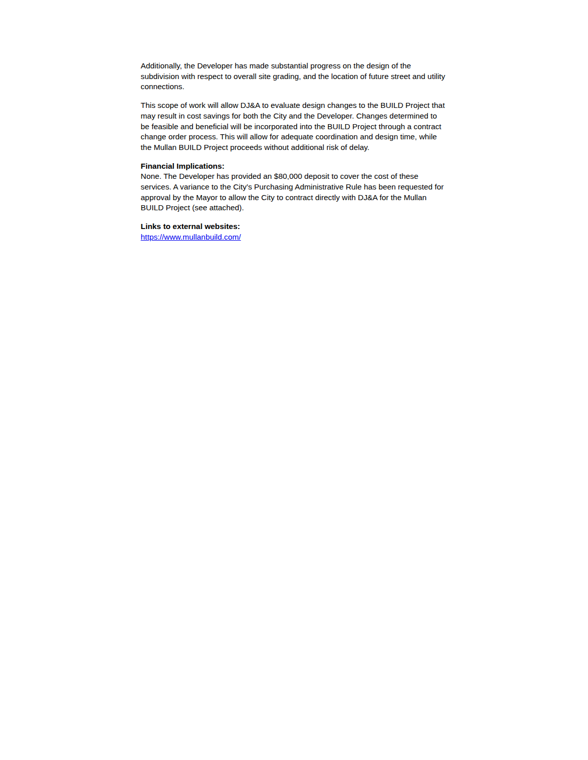Additionally, the Developer has made substantial progress on the design of the subdivision with respect to overall site grading, and the location of future street and utility connections.
This scope of work will allow DJ&A to evaluate design changes to the BUILD Project that may result in cost savings for both the City and the Developer. Changes determined to be feasible and beneficial will be incorporated into the BUILD Project through a contract change order process. This will allow for adequate coordination and design time, while the Mullan BUILD Project proceeds without additional risk of delay.
Financial Implications:
None. The Developer has provided an $80,000 deposit to cover the cost of these services. A variance to the City’s Purchasing Administrative Rule has been requested for approval by the Mayor to allow the City to contract directly with DJ&A for the Mullan BUILD Project (see attached).
Links to external websites:
https://www.mullanbuild.com/